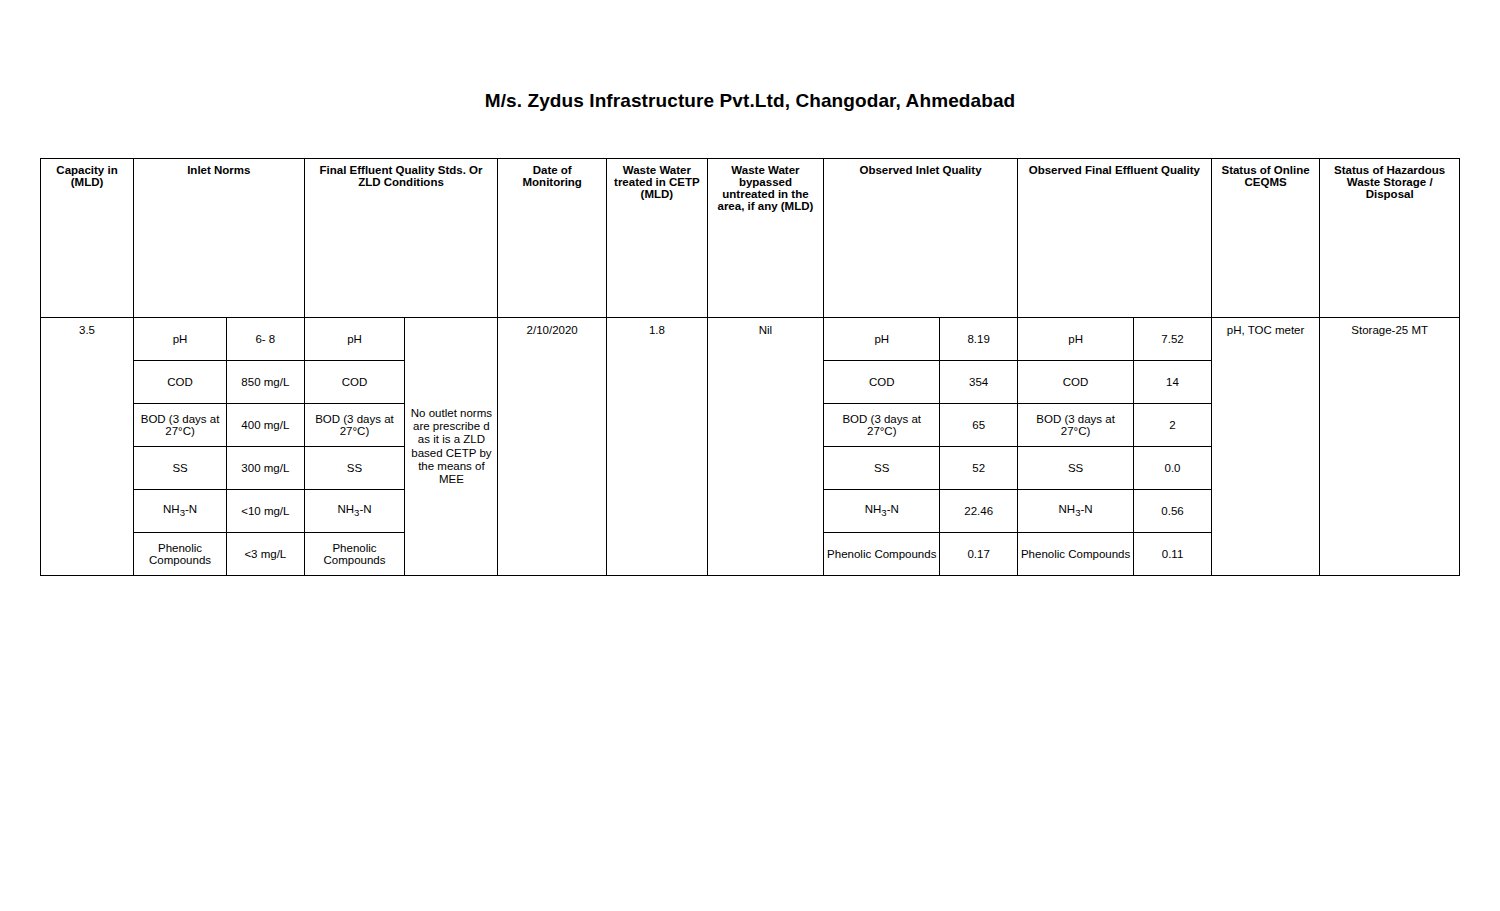M/s. Zydus Infrastructure Pvt.Ltd, Changodar, Ahmedabad
| Capacity in (MLD) | Inlet Norms | Final Effluent Quality Stds. Or ZLD Conditions | Date of Monitoring | Waste Water treated in CETP (MLD) | Waste Water bypassed untreated in the area, if any (MLD) | Observed Inlet Quality | Observed Final Effluent Quality | Status of Online CEQMS | Status of Hazardous Waste Storage / Disposal |
| --- | --- | --- | --- | --- | --- | --- | --- | --- | --- |
| 3.5 | / pH / / COD / / BOD (3 days at 27°C) / / SS / / NH 3 -N / / Phenolic Compounds / | / 6- 8 / / 850 mg/L / / 400 mg/L / / 300 mg/L / / <10 mg/L / / <3 mg/L / | / pH / / COD / / BOD (3 days at 27°C) / / SS / / NH 3 -N / / Phenolic Compounds / | No outlet norms are prescribe d as it is a ZLD based CETP by the means of MEE | 2/10/2020 | 1.8 | Nil | / pH / / COD / / BOD (3 days at 27°C) / / SS / / NH 3 -N / / Phenolic Compounds / | / 8.19 / / 354 / / 65 / / 52 / / 22.46 / / 0.17 / | / pH / / COD / / BOD (3 days at 27°C) / / SS / / NH 3 -N / / Phenolic Compounds / | / 7.52 / / 14 / / 2 / / 0.0 / / 0.56 / / 0.11 / | pH, TOC meter | Storage-25 MT |